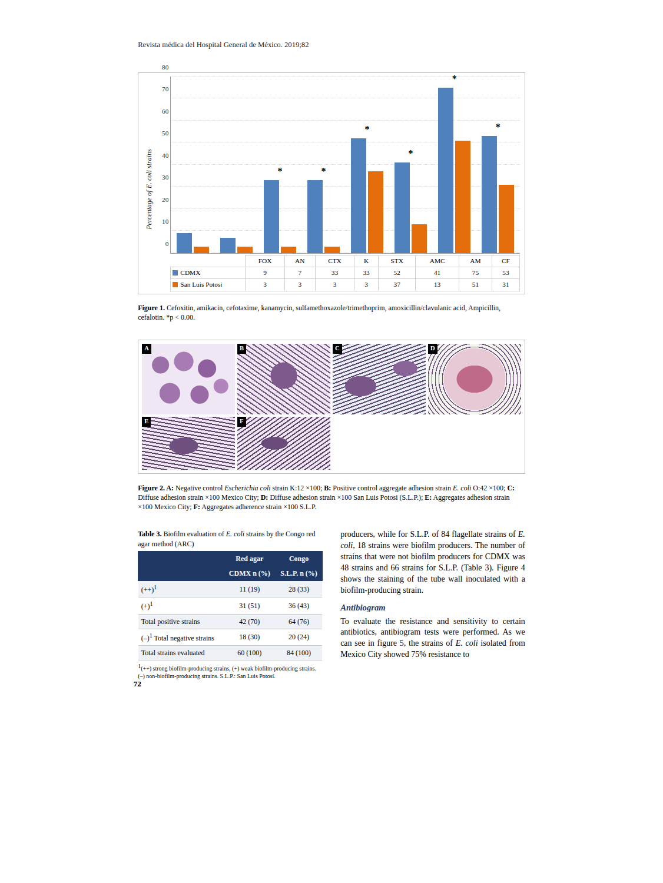Revista médica del Hospital General de México. 2019;82
Percentage of E. coli strains
0
10
20
30
40
50
60
70
80
*
*
*
*
*
*
| | FOX | AN | CTX | K | STX | AMC | AM | CF |
| CDMX | 9 | 7 | 33 | 33 | 52 | 41 | 75 | 53 |
| San Luis Potosi | 3 | 3 | 3 | 3 | 37 | 13 | 51 | 31 |
Figure 1. Cefoxitin, amikacin, cefotaxime, kanamycin, sulfamethoxazole/trimethoprim, amoxicillin/clavulanic acid, Ampicillin, cefalotin. *p < 0.00.
A
B
C
D
E
F
Figure 2. A: Negative control Escherichia coli strain K:12 ×100; B: Positive control aggregate adhesion strain E. coli O:42 ×100; C: Diffuse adhesion strain ×100 Mexico City; D: Diffuse adhesion strain ×100 San Luis Potosi (S.L.P.); E: Aggregates adhesion strain ×100 Mexico City; F: Aggregates adherence strain ×100 S.L.P.
Table 3. Biofilm evaluation of E. coli strains by the Congo red agar method (ARC)
| | Red agar | Congo |
| --- | --- | --- |
| CDMX n (%) | S.L.P. n (%) |
| (++) 1 | 11 (19) | 28 (33) |
| (+) 1 | 31 (51) | 36 (43) |
| Total positive strains | 42 (70) | 64 (76) |
| (–) 1 Total negative strains | 18 (30) | 20 (24) |
| Total strains evaluated | 60 (100) | 84 (100) |
1(++) strong biofilm-producing strains, (+) weak biofilm-producing strains.
(–) non-biofilm-producing strains. S.L.P.: San Luis Potosí.
producers, while for S.L.P. of 84 flagellate strains of E. coli, 18 strains were biofilm producers. The number of strains that were not biofilm producers for CDMX was 48 strains and 66 strains for S.L.P. (Table 3). Figure 4 shows the staining of the tube wall inoculated with a biofilm-producing strain.
Antibiogram
To evaluate the resistance and sensitivity to certain antibiotics, antibiogram tests were performed. As we can see in figure 5, the strains of E. coli isolated from Mexico City showed 75% resistance to
72